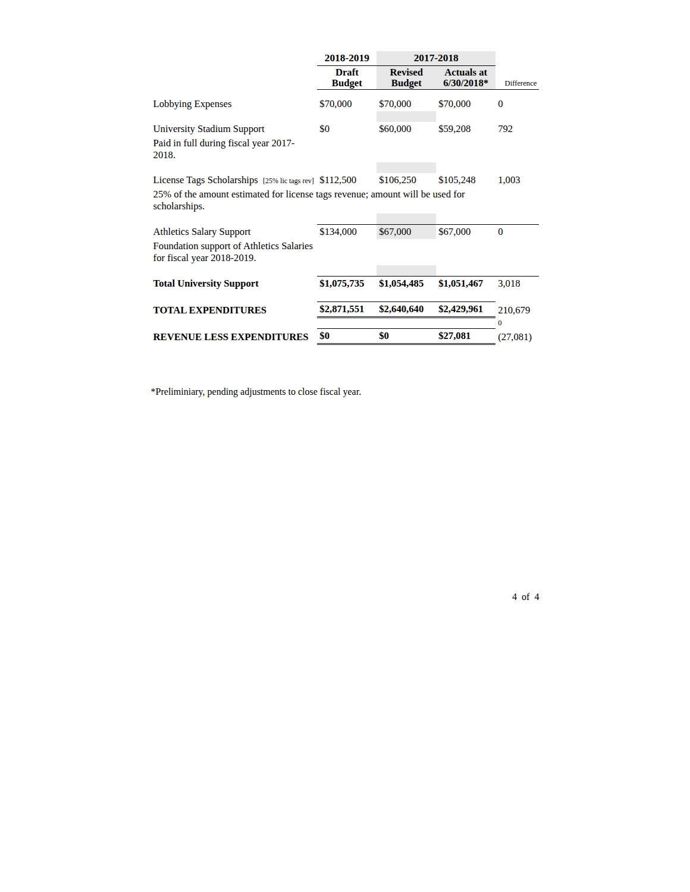| | 2018-2019 | 2017-2018 | |
| | Draft Budget | Revised Budget | Actuals at 6/30/2018* | Difference |
| Lobbying Expenses | $70,000 | $70,000 | $70,000 | 0 |
| University Stadium Support | $0 | $60,000 | $59,208 | 792 |
| Paid in full during fiscal year 2017-2018. | | | | |
| License Tags Scholarships [25% lic tags rev] | $112,500 | $106,250 | $105,248 | 1,003 |
| 25% of the amount estimated for license tags revenue; amount will be used for scholarships. | |
| Athletics Salary Support | $134,000 | $67,000 | $67,000 | 0 |
| Foundation support of Athletics Salaries for fiscal year 2018-2019. | | | | |
| Total University Support | $1,075,735 | $1,054,485 | $1,051,467 | 3,018 |
| TOTAL EXPENDITURES | $2,871,551 | $2,640,640 | $2,429,961 | 210,679 |
| | | | | 0 |
| REVENUE LESS EXPENDITURES | $0 | $0 | $27,081 | (27,081) |
*Preliminiary, pending adjustments to close fiscal year.
4 of 4